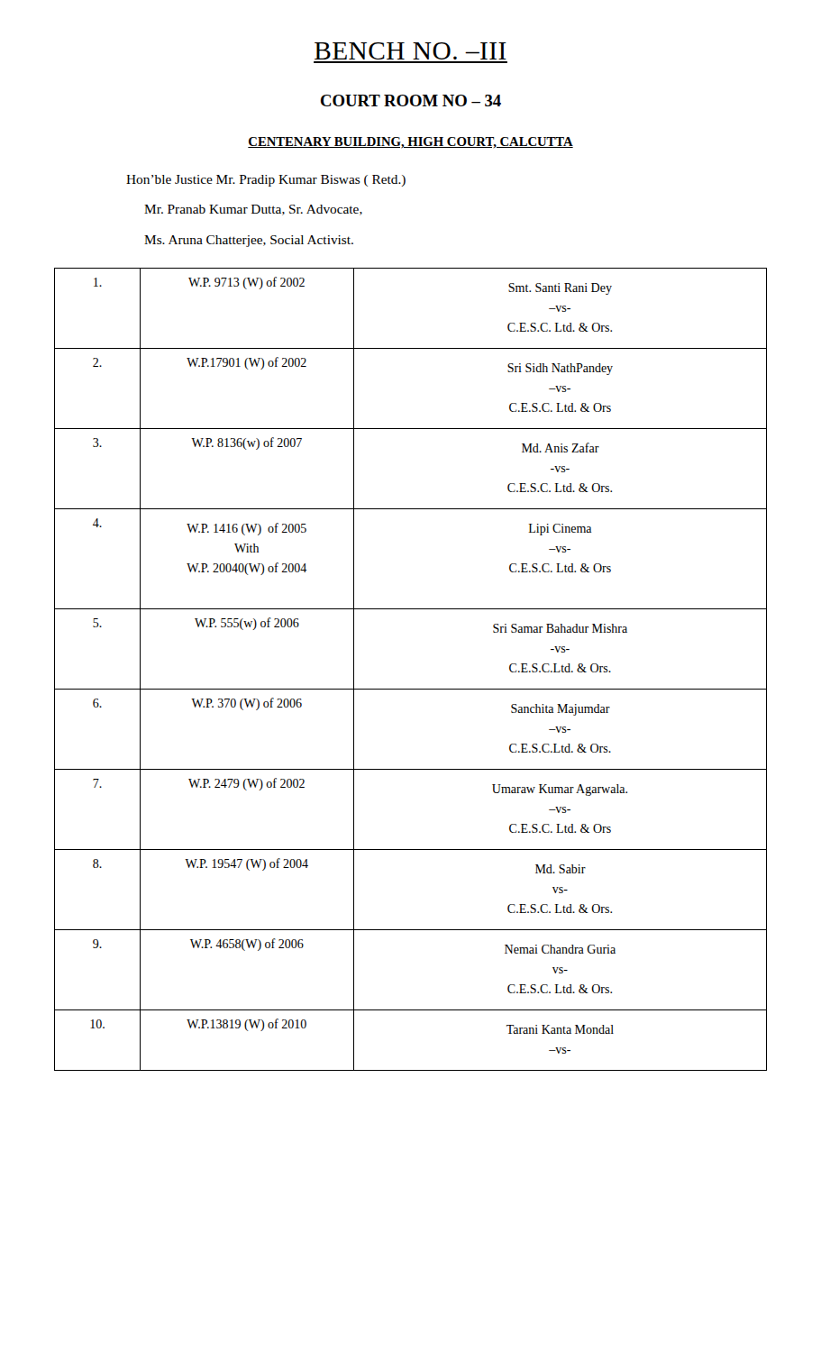BENCH NO. –III
COURT ROOM NO – 34
CENTENARY BUILDING, HIGH COURT, CALCUTTA
Hon’ble Justice Mr. Pradip Kumar Biswas ( Retd.)
Mr. Pranab Kumar Dutta, Sr. Advocate,
Ms. Aruna Chatterjee, Social Activist.
| 1. | W.P. 9713 (W) of 2002 | Smt. Santi Rani Dey –vs- C.E.S.C. Ltd. & Ors. |
| 2. | W.P.17901 (W) of 2002 | Sri Sidh NathPandey –vs- C.E.S.C. Ltd. & Ors |
| 3. | W.P. 8136(w) of 2007 | Md. Anis Zafar -vs- C.E.S.C. Ltd. & Ors. |
| 4. | W.P. 1416 (W) of 2005 With W.P. 20040(W) of 2004 | Lipi Cinema –vs- C.E.S.C. Ltd. & Ors |
| 5. | W.P. 555(w) of 2006 | Sri Samar Bahadur Mishra -vs- C.E.S.C.Ltd. & Ors. |
| 6. | W.P. 370 (W) of 2006 | Sanchita Majumdar –vs- C.E.S.C.Ltd. & Ors. |
| 7. | W.P. 2479 (W) of 2002 | Umaraw Kumar Agarwala. –vs- C.E.S.C. Ltd. & Ors |
| 8. | W.P. 19547 (W) of 2004 | Md. Sabir vs- C.E.S.C. Ltd. & Ors. |
| 9. | W.P. 4658(W) of 2006 | Nemai Chandra Guria vs- C.E.S.C. Ltd. & Ors. |
| 10. | W.P.13819 (W) of 2010 | Tarani Kanta Mondal –vs- |